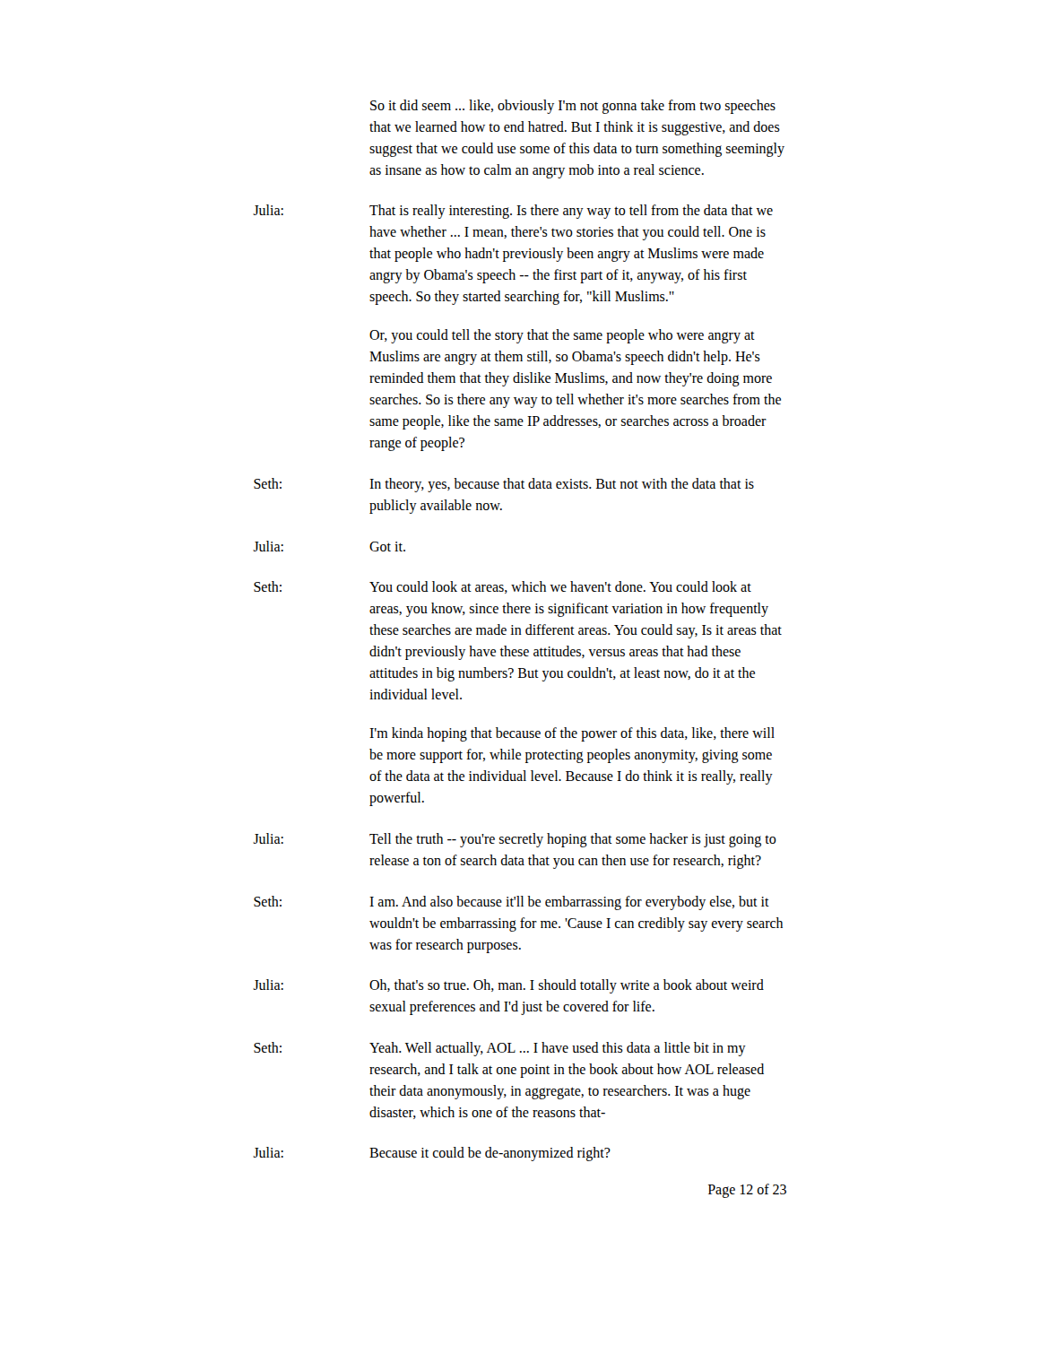So it did seem ... like, obviously I'm not gonna take from two speeches that we learned how to end hatred. But I think it is suggestive, and does suggest that we could use some of this data to turn something seemingly as insane as how to calm an angry mob into a real science.
Julia:
That is really interesting. Is there any way to tell from the data that we have whether ... I mean, there's two stories that you could tell. One is that people who hadn't previously been angry at Muslims were made angry by Obama's speech -- the first part of it, anyway, of his first speech. So they started searching for, "kill Muslims."
Or, you could tell the story that the same people who were angry at Muslims are angry at them still, so Obama's speech didn't help. He's reminded them that they dislike Muslims, and now they're doing more searches. So is there any way to tell whether it's more searches from the same people, like the same IP addresses, or searches across a broader range of people?
Seth:
In theory, yes, because that data exists. But not with the data that is publicly available now.
Julia:
Got it.
Seth:
You could look at areas, which we haven't done. You could look at areas, you know, since there is significant variation in how frequently these searches are made in different areas. You could say, Is it areas that didn't previously have these attitudes, versus areas that had these attitudes in big numbers? But you couldn't, at least now, do it at the individual level.
I'm kinda hoping that because of the power of this data, like, there will be more support for, while protecting peoples anonymity, giving some of the data at the individual level. Because I do think it is really, really powerful.
Julia:
Tell the truth -- you're secretly hoping that some hacker is just going to release a ton of search data that you can then use for research, right?
Seth:
I am. And also because it'll be embarrassing for everybody else, but it wouldn't be embarrassing for me. 'Cause I can credibly say every search was for research purposes.
Julia:
Oh, that's so true. Oh, man. I should totally write a book about weird sexual preferences and I'd just be covered for life.
Seth:
Yeah. Well actually, AOL ... I have used this data a little bit in my research, and I talk at one point in the book about how AOL released their data anonymously, in aggregate, to researchers. It was a huge disaster, which is one of the reasons that-
Julia:
Because it could be de-anonymized right?
Page 12 of 23